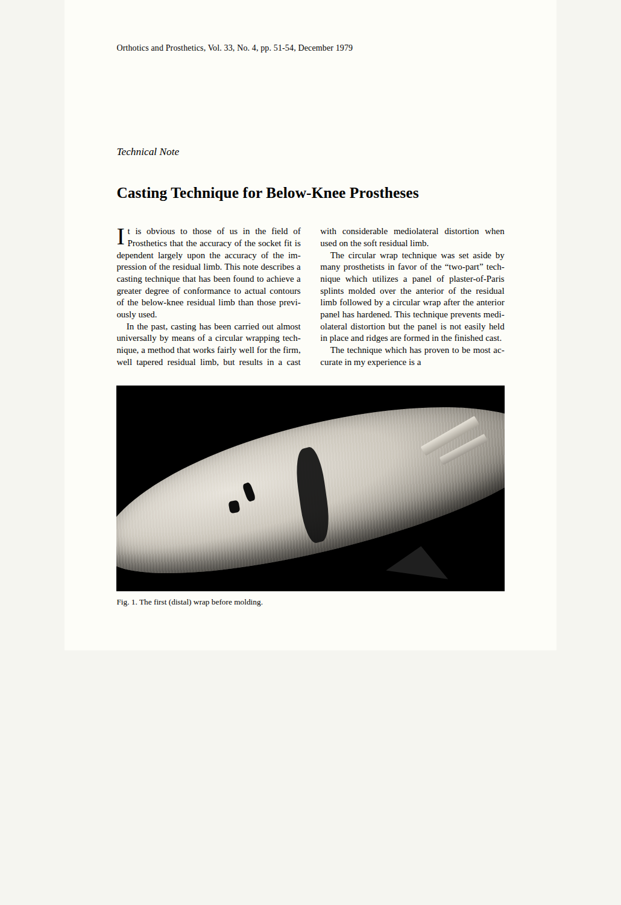Orthotics and Prosthetics, Vol. 33, No. 4, pp. 51-54, December 1979
Technical Note
Casting Technique for Below-Knee Prostheses
It is obvious to those of us in the field of Prosthetics that the accuracy of the socket fit is dependent largely upon the accuracy of the impression of the residual limb. This note describes a casting technique that has been found to achieve a greater degree of conformance to actual contours of the below-knee residual limb than those previously used.
In the past, casting has been carried out almost universally by means of a circular wrapping technique, a method that works fairly well for the firm, well tapered residual limb, but results in a cast with considerable mediolateral distortion when used on the soft residual limb.
The circular wrap technique was set aside by many prosthetists in favor of the “two-part” technique which utilizes a panel of plaster-of-Paris splints molded over the anterior of the residual limb followed by a circular wrap after the anterior panel has hardened. This technique prevents mediolateral distortion but the panel is not easily held in place and ridges are formed in the finished cast.
The technique which has proven to be most accurate in my experience is a
Fig. 1. The first (distal) wrap before molding.